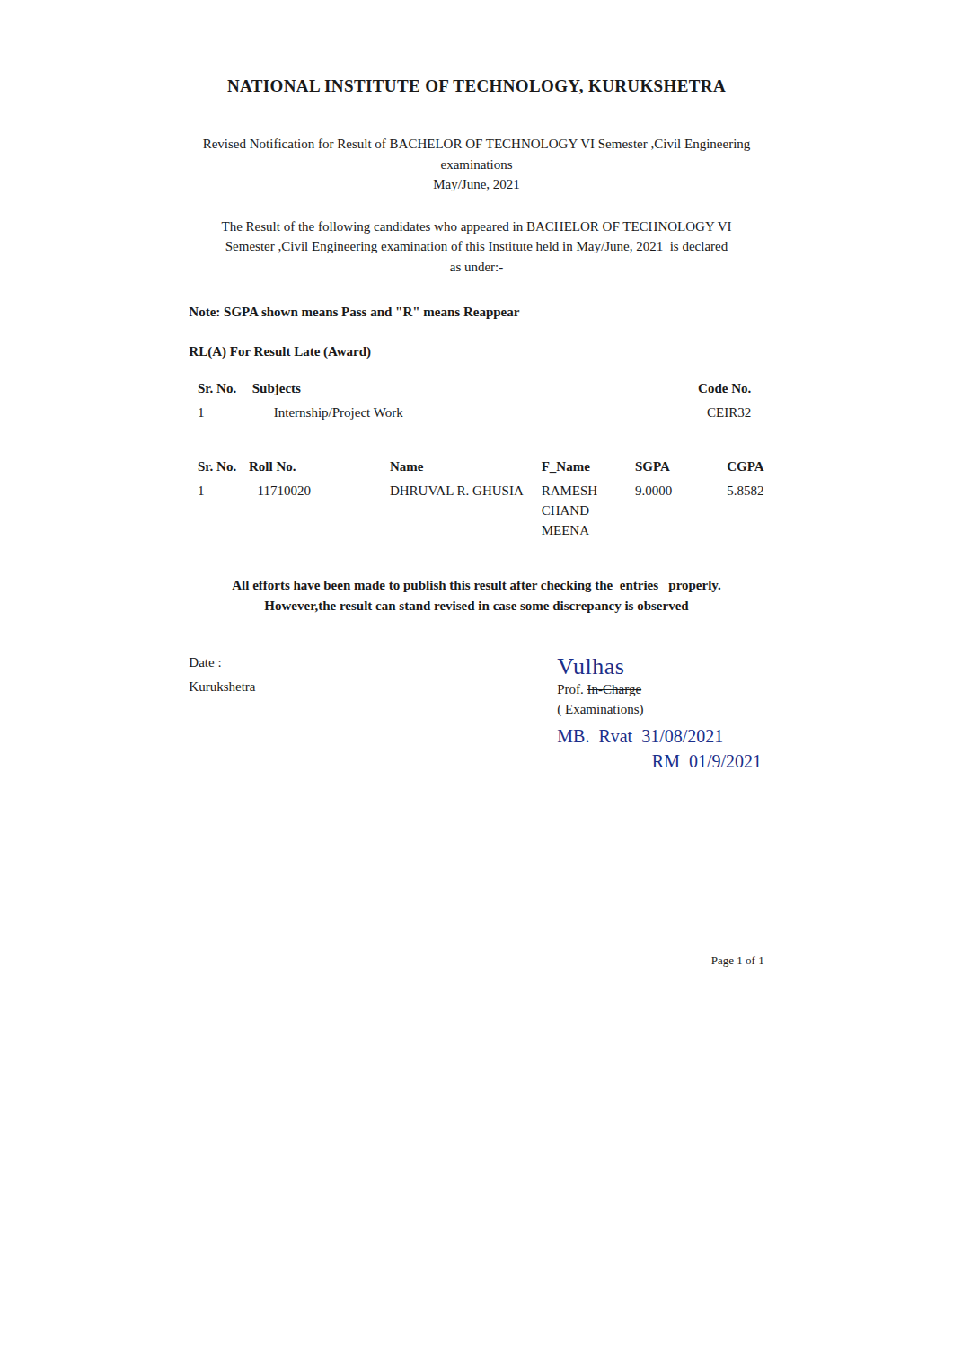National Institute of Technology, Kurukshetra
Revised Notification for Result of BACHELOR OF TECHNOLOGY VI Semester ,Civil Engineering examinations
May/June, 2021
The Result of the following candidates who appeared in BACHELOR OF TECHNOLOGY VI Semester ,Civil Engineering examination of this Institute held in May/June, 2021 is declared as under:-
Note: SGPA shown means Pass and "R" means Reappear
RL(A) For Result Late (Award)
| Sr. No. | Subjects | Code No. |
| --- | --- | --- |
| 1 | Internship/Project Work | CEIR32 |
| Sr. No. | Roll No. | Name | F_Name | SGPA | CGPA |
| --- | --- | --- | --- | --- | --- |
| 1 | 11710020 | DHRUVAL R. GHUSIA | RAMESH CHAND MEENA | 9.0000 | 5.8582 |
All efforts have been made to publish this result after checking the entries properly. However,the result can stand revised in case some discrepancy is observed
Date :
Kurukshetra
Vulhas Prof. In-Charge ( Examinations)
MB. Rvat 31/08/2021
RM 01/9/2021
Page 1 of 1